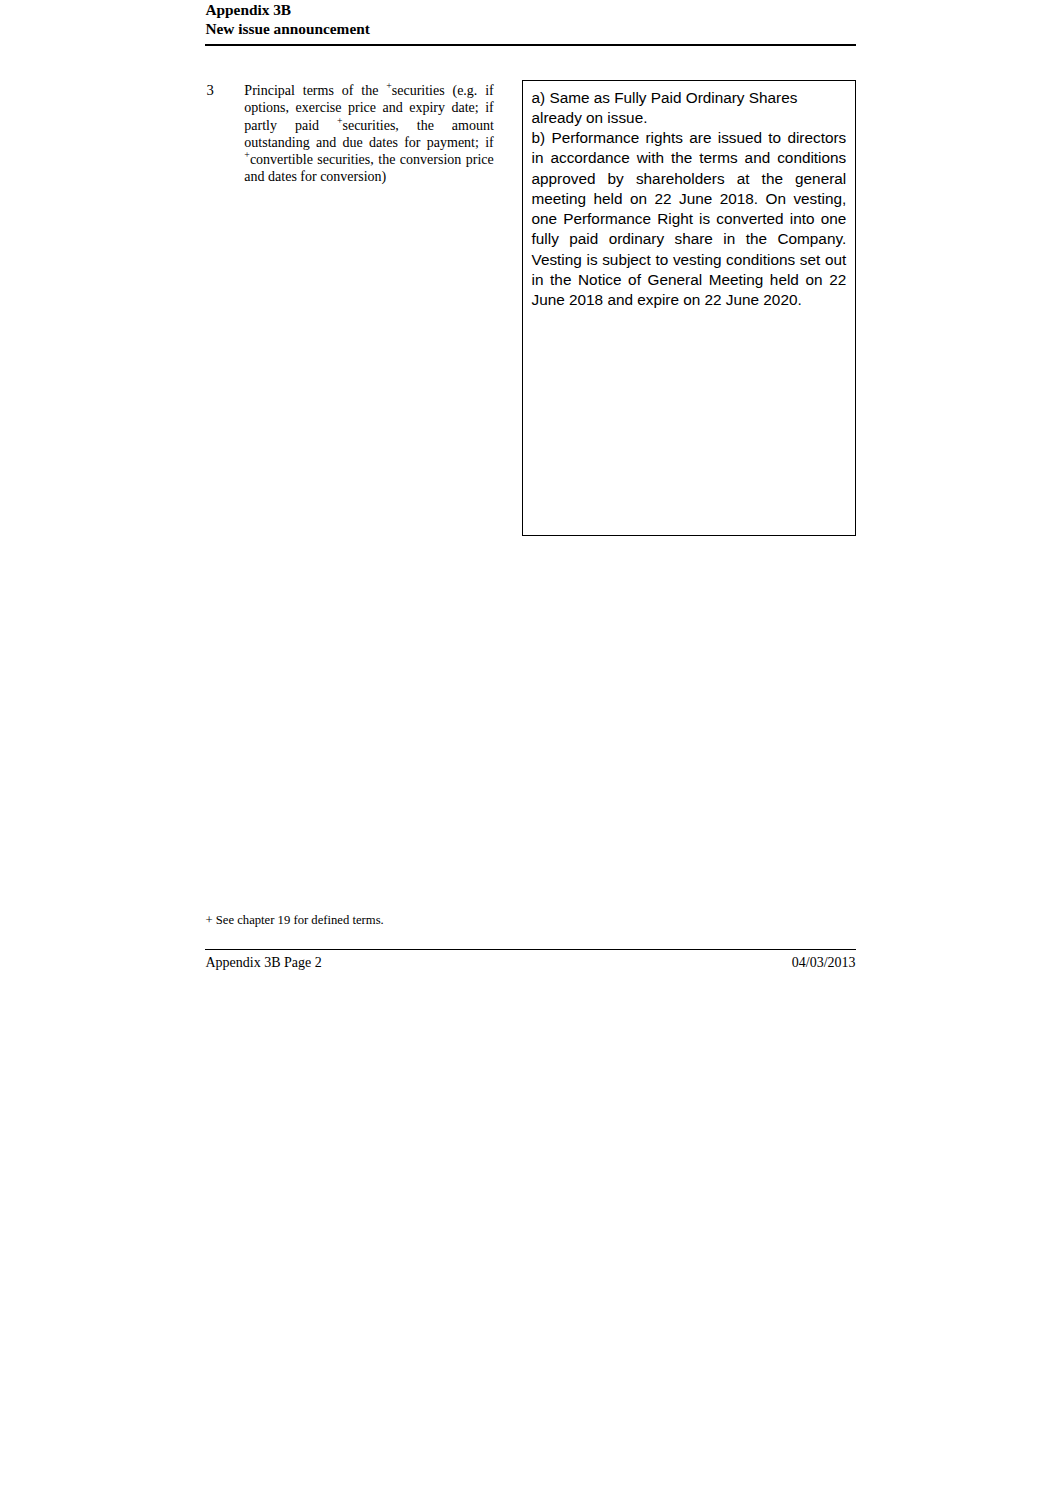Appendix 3B
New issue announcement
| 3 | Principal terms of the + securities (e.g. if options, exercise price and expiry date; if partly paid + securities, the amount outstanding and due dates for payment; if + convertible securities, the conversion price and dates for conversion) | | a) Same as Fully Paid Ordinary Shares already on issue. b) Performance rights are issued to directors in accordance with the terms and conditions approved by shareholders at the general meeting held on 22 June 2018. On vesting, one Performance Right is converted into one fully paid ordinary share in the Company. Vesting is subject to vesting conditions set out in the Notice of General Meeting held on 22 June 2018 and expire on 22 June 2020. |
+ See chapter 19 for defined terms.
Appendix 3B Page 2 04/03/2013